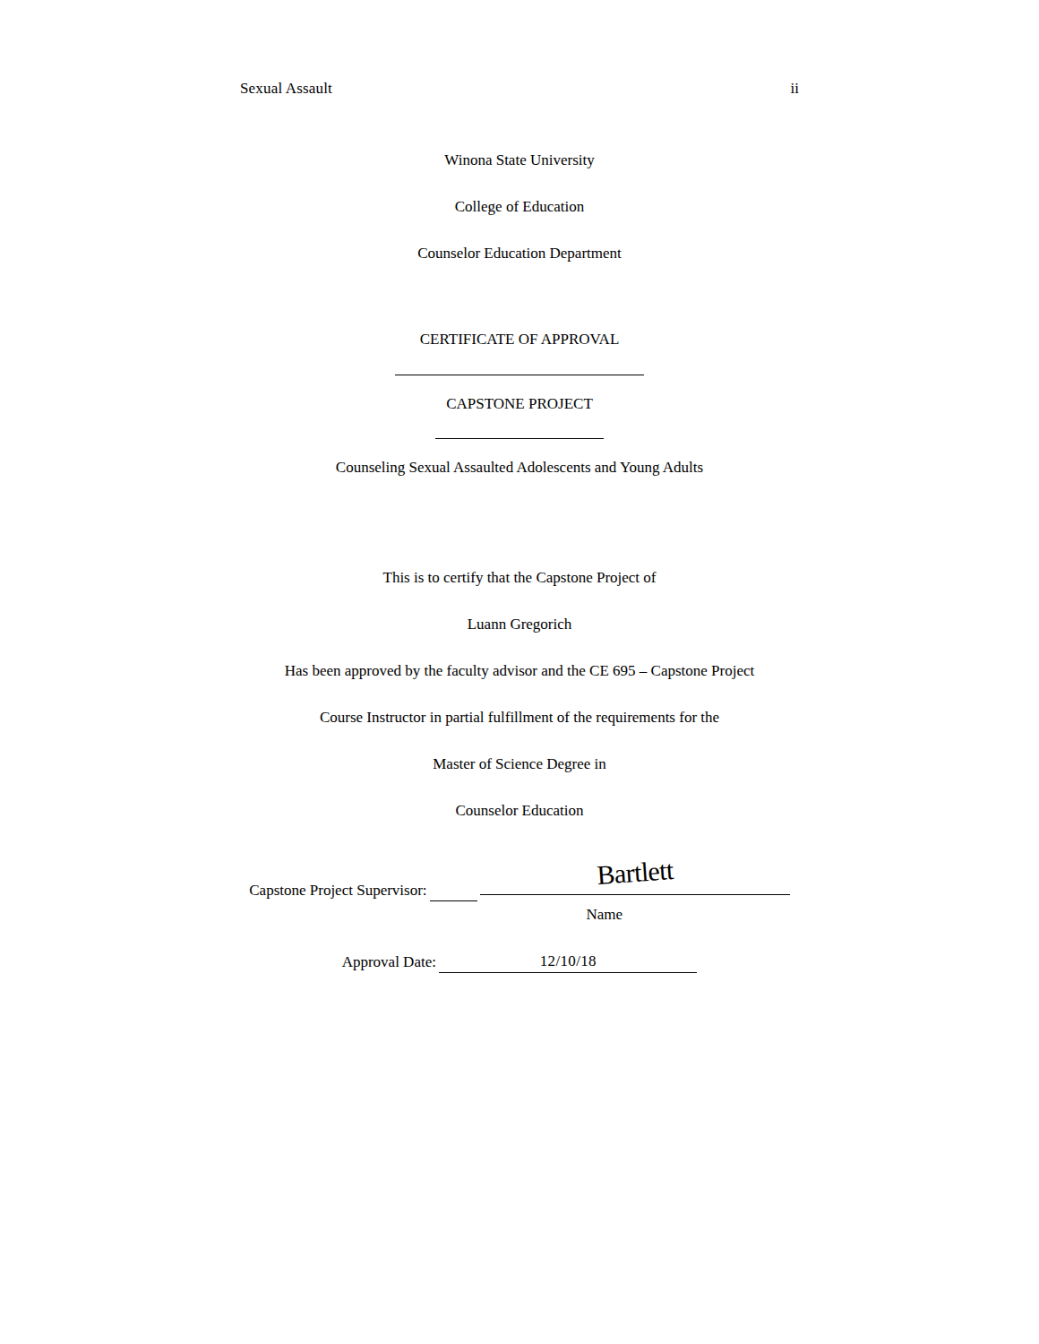Sexual Assault ii
Winona State University
College of Education
Counselor Education Department
CERTIFICATE OF APPROVAL
CAPSTONE PROJECT
Counseling Sexual Assaulted Adolescents and Young Adults
This is to certify that the Capstone Project of
Luann Gregorich
Has been approved by the faculty advisor and the CE 695 – Capstone Project
Course Instructor in partial fulfillment of the requirements for the
Master of Science Degree in
Counselor Education
Capstone Project Supervisor: Bartlett
Name
Approval Date: 12/10/18